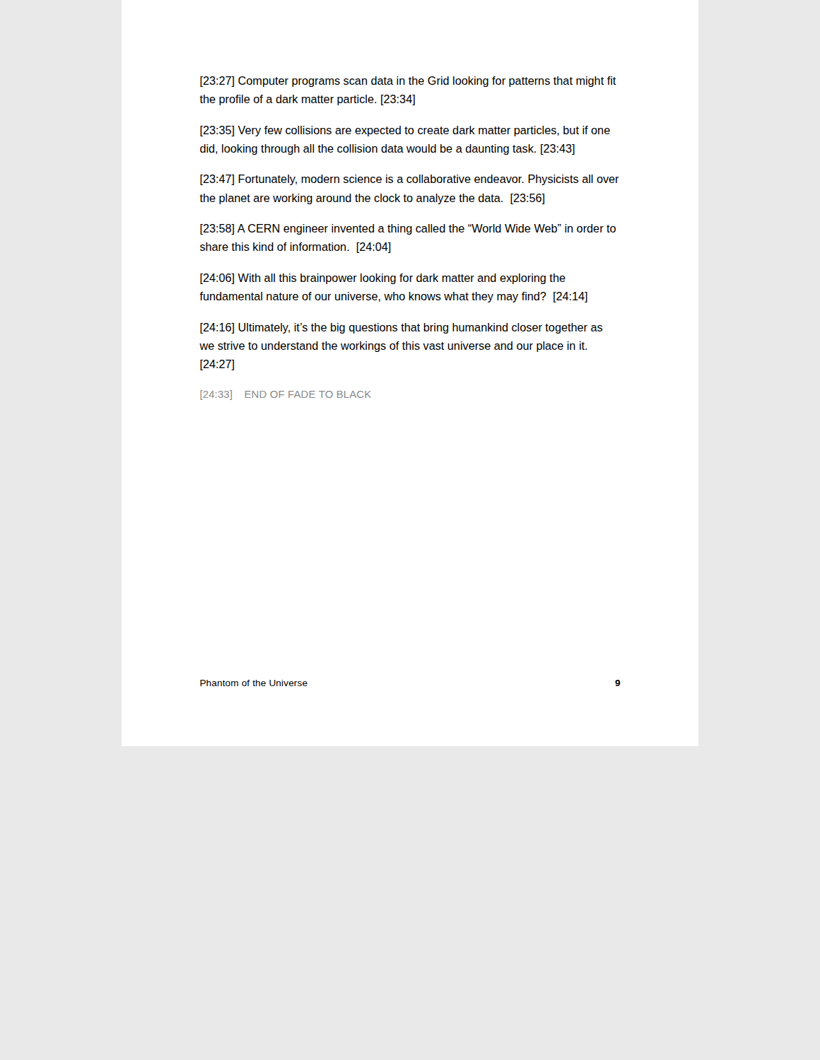[23:27] Computer programs scan data in the Grid looking for patterns that might fit the profile of a dark matter particle. [23:34]
[23:35] Very few collisions are expected to create dark matter particles, but if one did, looking through all the collision data would be a daunting task. [23:43]
[23:47] Fortunately, modern science is a collaborative endeavor. Physicists all over the planet are working around the clock to analyze the data. [23:56]
[23:58] A CERN engineer invented a thing called the “World Wide Web” in order to share this kind of information. [24:04]
[24:06] With all this brainpower looking for dark matter and exploring the fundamental nature of our universe, who knows what they may find? [24:14]
[24:16] Ultimately, it’s the big questions that bring humankind closer together as we strive to understand the workings of this vast universe and our place in it. [24:27]
[24:33]END OF FADE TO BLACK
Phantom of the Universe 9